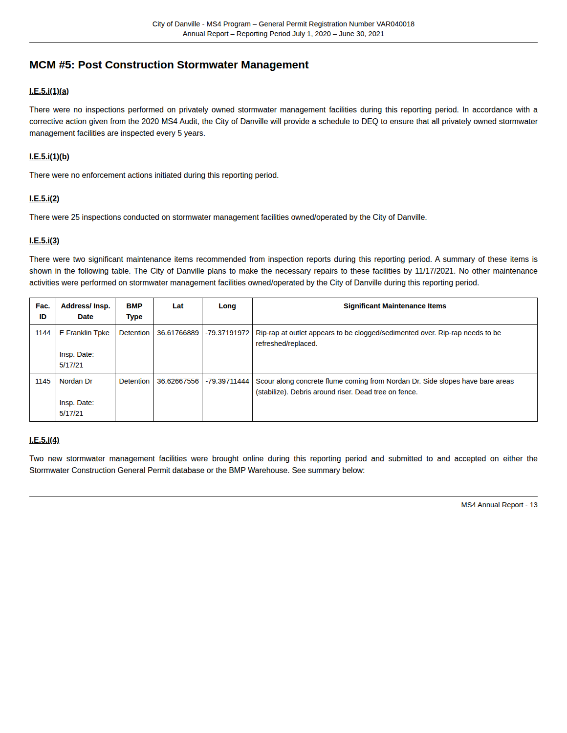City of Danville - MS4 Program – General Permit Registration Number VAR040018
Annual Report – Reporting Period July 1, 2020 – June 30, 2021
MCM #5: Post Construction Stormwater Management
I.E.5.i(1)(a)
There were no inspections performed on privately owned stormwater management facilities during this reporting period. In accordance with a corrective action given from the 2020 MS4 Audit, the City of Danville will provide a schedule to DEQ to ensure that all privately owned stormwater management facilities are inspected every 5 years.
I.E.5.i(1)(b)
There were no enforcement actions initiated during this reporting period.
I.E.5.i(2)
There were 25 inspections conducted on stormwater management facilities owned/operated by the City of Danville.
I.E.5.i(3)
There were two significant maintenance items recommended from inspection reports during this reporting period. A summary of these items is shown in the following table. The City of Danville plans to make the necessary repairs to these facilities by 11/17/2021. No other maintenance activities were performed on stormwater management facilities owned/operated by the City of Danville during this reporting period.
| Fac. ID | Address/ Insp. Date | BMP Type | Lat | Long | Significant Maintenance Items |
| --- | --- | --- | --- | --- | --- |
| 1144 | E Franklin Tpke Insp. Date: 5/17/21 | Detention | 36.61766889 | -79.37191972 | Rip-rap at outlet appears to be clogged/sedimented over. Rip-rap needs to be refreshed/replaced. |
| 1145 | Nordan Dr Insp. Date: 5/17/21 | Detention | 36.62667556 | -79.39711444 | Scour along concrete flume coming from Nordan Dr. Side slopes have bare areas (stabilize). Debris around riser. Dead tree on fence. |
I.E.5.i(4)
Two new stormwater management facilities were brought online during this reporting period and submitted to and accepted on either the Stormwater Construction General Permit database or the BMP Warehouse. See summary below:
MS4 Annual Report - 13